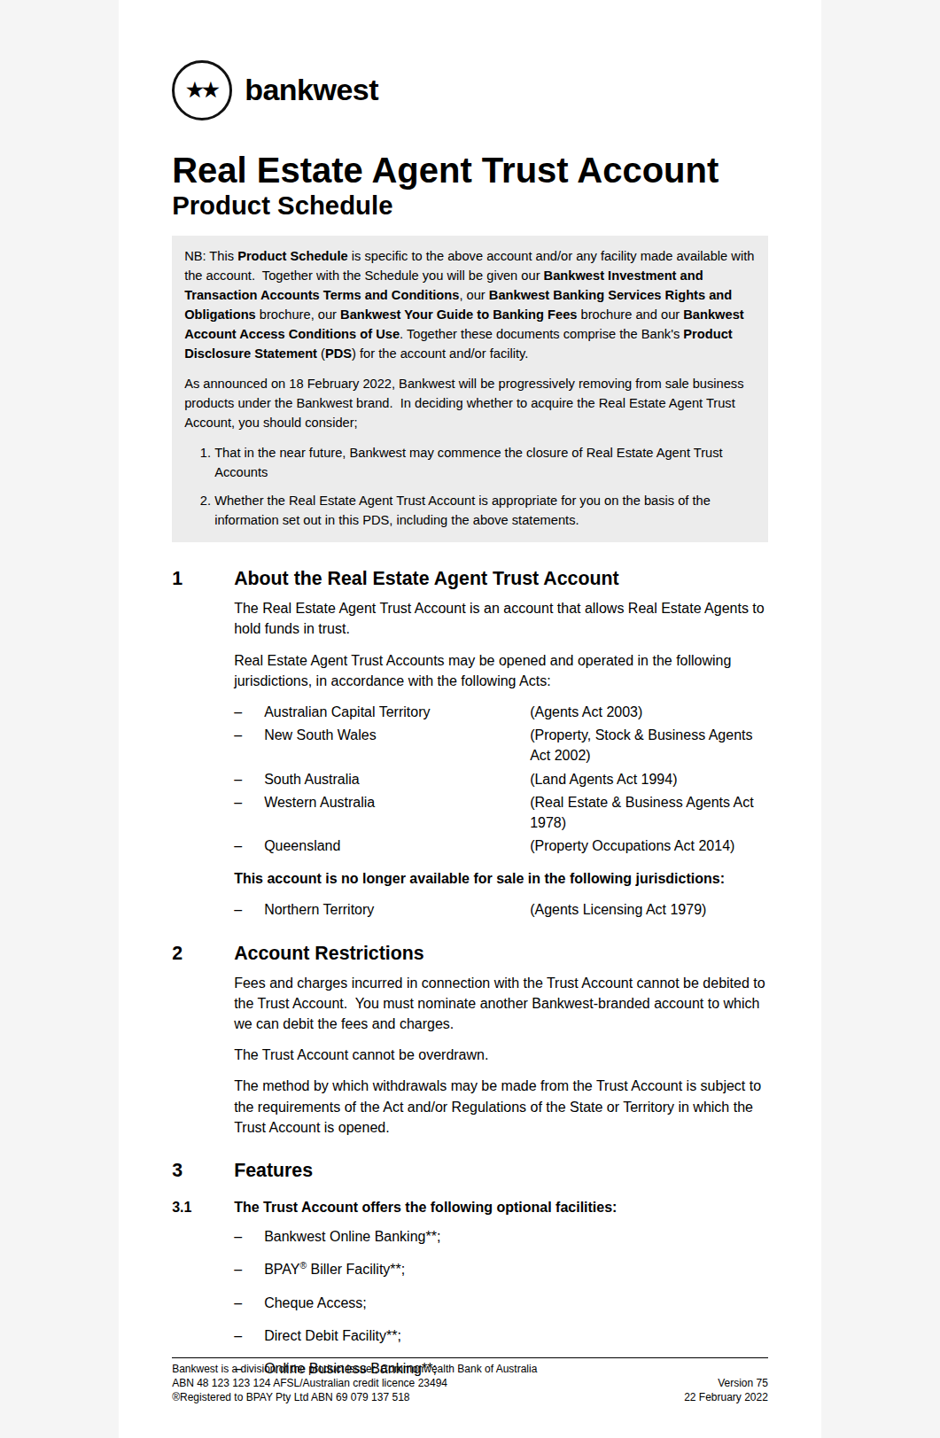★★
bankwest
Real Estate Agent Trust Account
Product Schedule
NB: This Product Schedule is specific to the above account and/or any facility made available with the account. Together with the Schedule you will be given our Bankwest Investment and Transaction Accounts Terms and Conditions, our Bankwest Banking Services Rights and Obligations brochure, our Bankwest Your Guide to Banking Fees brochure and our Bankwest Account Access Conditions of Use. Together these documents comprise the Bank's Product Disclosure Statement (PDS) for the account and/or facility.
As announced on 18 February 2022, Bankwest will be progressively removing from sale business products under the Bankwest brand. In deciding whether to acquire the Real Estate Agent Trust Account, you should consider;
That in the near future, Bankwest may commence the closure of Real Estate Agent Trust Accounts
Whether the Real Estate Agent Trust Account is appropriate for you on the basis of the information set out in this PDS, including the above statements.
1
About the Real Estate Agent Trust Account
The Real Estate Agent Trust Account is an account that allows Real Estate Agents to hold funds in trust.
Real Estate Agent Trust Accounts may be opened and operated in the following jurisdictions, in accordance with the following Acts:
–Australian Capital Territory(Agents Act 2003)
–New South Wales(Property, Stock & Business Agents Act 2002)
–South Australia(Land Agents Act 1994)
–Western Australia(Real Estate & Business Agents Act 1978)
–Queensland(Property Occupations Act 2014)
This account is no longer available for sale in the following jurisdictions:
–Northern Territory(Agents Licensing Act 1979)
2
Account Restrictions
Fees and charges incurred in connection with the Trust Account cannot be debited to the Trust Account. You must nominate another Bankwest-branded account to which we can debit the fees and charges.
The Trust Account cannot be overdrawn.
The method by which withdrawals may be made from the Trust Account is subject to the requirements of the Act and/or Regulations of the State or Territory in which the Trust Account is opened.
3
Features
3.1
The Trust Account offers the following optional facilities:
–Bankwest Online Banking**;
–BPAY® Biller Facility**;
–Cheque Access;
–Direct Debit Facility**;
–Online Business Banking**;
Bankwest is a division of the product issuer, Commonwealth Bank of Australia
ABN 48 123 123 124 AFSL/Australian credit licence 23494
Version 75
®Registered to BPAY Pty Ltd ABN 69 079 137 518
22 February 2022